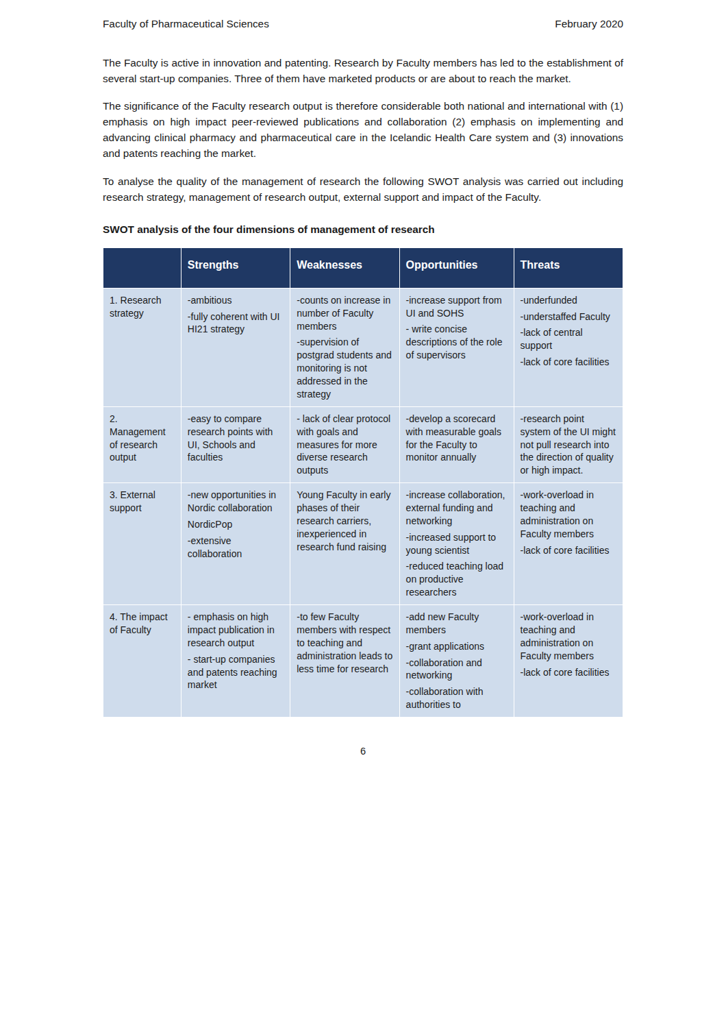Faculty of Pharmaceutical Sciences
February 2020
The Faculty is active in innovation and patenting. Research by Faculty members has led to the establishment of several start-up companies. Three of them have marketed products or are about to reach the market.
The significance of the Faculty research output is therefore considerable both national and international with (1) emphasis on high impact peer-reviewed publications and collaboration (2) emphasis on implementing and advancing clinical pharmacy and pharmaceutical care in the Icelandic Health Care system and (3) innovations and patents reaching the market.
To analyse the quality of the management of research the following SWOT analysis was carried out including research strategy, management of research output, external support and impact of the Faculty.
SWOT analysis of the four dimensions of management of research
| | Strengths | Weaknesses | Opportunities | Threats |
| --- | --- | --- | --- | --- |
| 1. Research strategy | -ambitious -fully coherent with UI HI21 strategy | -counts on increase in number of Faculty members -supervision of postgrad students and monitoring is not addressed in the strategy | -increase support from UI and SOHS - write concise descriptions of the role of supervisors | -underfunded -understaffed Faculty -lack of central support -lack of core facilities |
| 2. Management of research output | -easy to compare research points with UI, Schools and faculties | - lack of clear protocol with goals and measures for more diverse research outputs | -develop a scorecard with measurable goals for the Faculty to monitor annually | -research point system of the UI might not pull research into the direction of quality or high impact. |
| 3. External support | -new opportunities in Nordic collaboration NordicPop -extensive collaboration | Young Faculty in early phases of their research carriers, inexperienced in research fund raising | -increase collaboration, external funding and networking -increased support to young scientist -reduced teaching load on productive researchers | -work-overload in teaching and administration on Faculty members -lack of core facilities |
| 4. The impact of Faculty | - emphasis on high impact publication in research output - start-up companies and patents reaching market | -to few Faculty members with respect to teaching and administration leads to less time for research | -add new Faculty members -grant applications -collaboration and networking -collaboration with authorities to | -work-overload in teaching and administration on Faculty members -lack of core facilities |
6